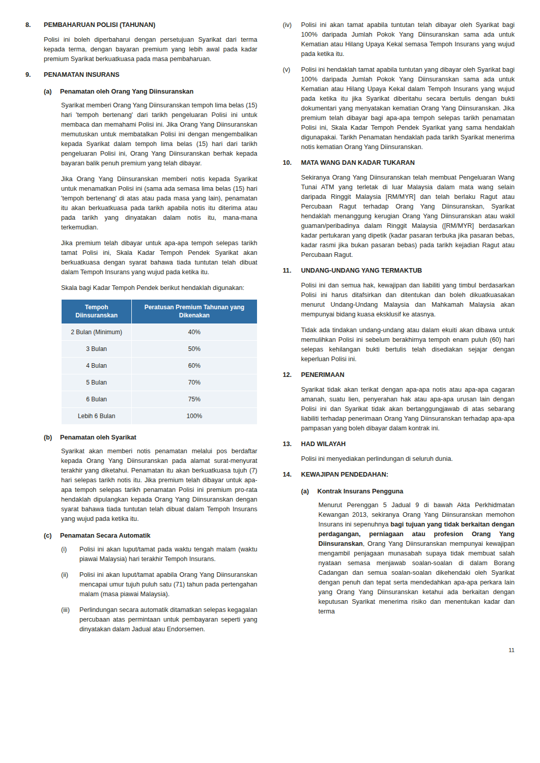8. PEMBAHARUAN POLISI (TAHUNAN)
Polisi ini boleh diperbaharui dengan persetujuan Syarikat dari terma kepada terma, dengan bayaran premium yang lebih awal pada kadar premium Syarikat berkuatkuasa pada masa pembaharuan.
9. PENAMATAN INSURANS
(a) Penamatan oleh Orang Yang Diinsuranskan
Syarikat memberi Orang Yang Diinsuranskan tempoh lima belas (15) hari 'tempoh bertenang' dari tarikh pengeluaran Polisi ini untuk membaca dan memahami Polisi ini. Jika Orang Yang Diinsuranskan memutuskan untuk membatalkan Polisi ini dengan mengembalikan kepada Syarikat dalam tempoh lima belas (15) hari dari tarikh pengeluaran Polisi ini, Orang Yang Diinsuranskan berhak kepada bayaran balik penuh premium yang telah dibayar.
Jika Orang Yang Diinsuranskan memberi notis kepada Syarikat untuk menamatkan Polisi ini (sama ada semasa lima belas (15) hari 'tempoh bertenang' di atas atau pada masa yang lain), penamatan itu akan berkuatkuasa pada tarikh apabila notis itu diterima atau pada tarikh yang dinyatakan dalam notis itu, mana-mana terkemudian.
Jika premium telah dibayar untuk apa-apa tempoh selepas tarikh tamat Polisi ini, Skala Kadar Tempoh Pendek Syarikat akan berkuatkuasa dengan syarat bahawa tiada tuntutan telah dibuat dalam Tempoh Insurans yang wujud pada ketika itu.
Skala bagi Kadar Tempoh Pendek berikut hendaklah digunakan:
| Tempoh Diinsuranskan | Peratusan Premium Tahunan yang Dikenakan |
| --- | --- |
| 2 Bulan (Minimum) | 40% |
| 3 Bulan | 50% |
| 4 Bulan | 60% |
| 5 Bulan | 70% |
| 6 Bulan | 75% |
| Lebih 6 Bulan | 100% |
(b) Penamatan oleh Syarikat
Syarikat akan memberi notis penamatan melalui pos berdaftar kepada Orang Yang Diinsuranskan pada alamat surat-menyurat terakhir yang diketahui. Penamatan itu akan berkuatkuasa tujuh (7) hari selepas tarikh notis itu. Jika premium telah dibayar untuk apa-apa tempoh selepas tarikh penamatan Polisi ini premium pro-rata hendaklah dipulangkan kepada Orang Yang Diinsuranskan dengan syarat bahawa tiada tuntutan telah dibuat dalam Tempoh Insurans yang wujud pada ketika itu.
(c) Penamatan Secara Automatik
Polisi ini akan luput/tamat pada waktu tengah malam (waktu piawai Malaysia) hari terakhir Tempoh Insurans.
Polisi ini akan luput/tamat apabila Orang Yang Diinsuranskan mencapai umur tujuh puluh satu (71) tahun pada pertengahan malam (masa piawai Malaysia).
Perlindungan secara automatik ditamatkan selepas kegagalan percubaan atas permintaan untuk pembayaran seperti yang dinyatakan dalam Jadual atau Endorsemen.
Polisi ini akan tamat apabila tuntutan telah dibayar oleh Syarikat bagi 100% daripada Jumlah Pokok Yang Diinsuranskan sama ada untuk Kematian atau Hilang Upaya Kekal semasa Tempoh Insurans yang wujud pada ketika itu.
Polisi ini hendaklah tamat apabila tuntutan yang dibayar oleh Syarikat bagi 100% daripada Jumlah Pokok Yang Diinsuranskan sama ada untuk Kematian atau Hilang Upaya Kekal dalam Tempoh Insurans yang wujud pada ketika itu jika Syarikat diberitahu secara bertulis dengan bukti dokumentari yang menyatakan kematian Orang Yang Diinsuranskan. Jika premium telah dibayar bagi apa-apa tempoh selepas tarikh penamatan Polisi ini, Skala Kadar Tempoh Pendek Syarikat yang sama hendaklah digunapakai. Tarikh Penamatan hendaklah pada tarikh Syarikat menerima notis kematian Orang Yang Diinsuranskan.
10. MATA WANG DAN KADAR TUKARAN
Sekiranya Orang Yang Diinsuranskan telah membuat Pengeluaran Wang Tunai ATM yang terletak di luar Malaysia dalam mata wang selain daripada Ringgit Malaysia [RM/MYR] dan telah berlaku Ragut atau Percubaan Ragut terhadap Orang Yang Diinsuranskan, Syarikat hendaklah menanggung kerugian Orang Yang Diinsuranskan atau wakil guaman/peribadinya dalam Ringgit Malaysia ([RM/MYR] berdasarkan kadar pertukaran yang dipetik (kadar pasaran terbuka jika pasaran bebas, kadar rasmi jika bukan pasaran bebas) pada tarikh kejadian Ragut atau Percubaan Ragut.
11. UNDANG-UNDANG YANG TERMAKTUB
Polisi ini dan semua hak, kewajipan dan liabiliti yang timbul berdasarkan Polisi ini harus ditafsirkan dan ditentukan dan boleh dikuatkuasakan menurut Undang-Undang Malaysia dan Mahkamah Malaysia akan mempunyai bidang kuasa eksklusif ke atasnya.
Tidak ada tindakan undang-undang atau dalam ekuiti akan dibawa untuk memulihkan Polisi ini sebelum berakhirnya tempoh enam puluh (60) hari selepas kehilangan bukti bertulis telah disediakan sejajar dengan keperluan Polisi ini.
12. PENERIMAAN
Syarikat tidak akan terikat dengan apa-apa notis atau apa-apa cagaran amanah, suatu lien, penyerahan hak atau apa-apa urusan lain dengan Polisi ini dan Syarikat tidak akan bertanggungjawab di atas sebarang liabiliti terhadap penerimaan Orang Yang Diinsuranskan terhadap apa-apa pampasan yang boleh dibayar dalam kontrak ini.
13. HAD WILAYAH
Polisi ini menyediakan perlindungan di seluruh dunia.
14. KEWAJIPAN PENDEDAHAN:
(a) Kontrak Insurans Pengguna
Menurut Perenggan 5 Jadual 9 di bawah Akta Perkhidmatan Kewangan 2013, sekiranya Orang Yang Diinsuranskan memohon Insurans ini sepenuhnya bagi tujuan yang tidak berkaitan dengan perdagangan, perniagaan atau profesion Orang Yang Diinsuranskan, Orang Yang Diinsuranskan mempunyai kewajipan mengambil penjagaan munasabah supaya tidak membuat salah nyataan semasa menjawab soalan-soalan di dalam Borang Cadangan dan semua soalan-soalan dikehendaki oleh Syarikat dengan penuh dan tepat serta mendedahkan apa-apa perkara lain yang Orang Yang Diinsuranskan ketahui ada berkaitan dengan keputusan Syarikat menerima risiko dan menentukan kadar dan terma
11